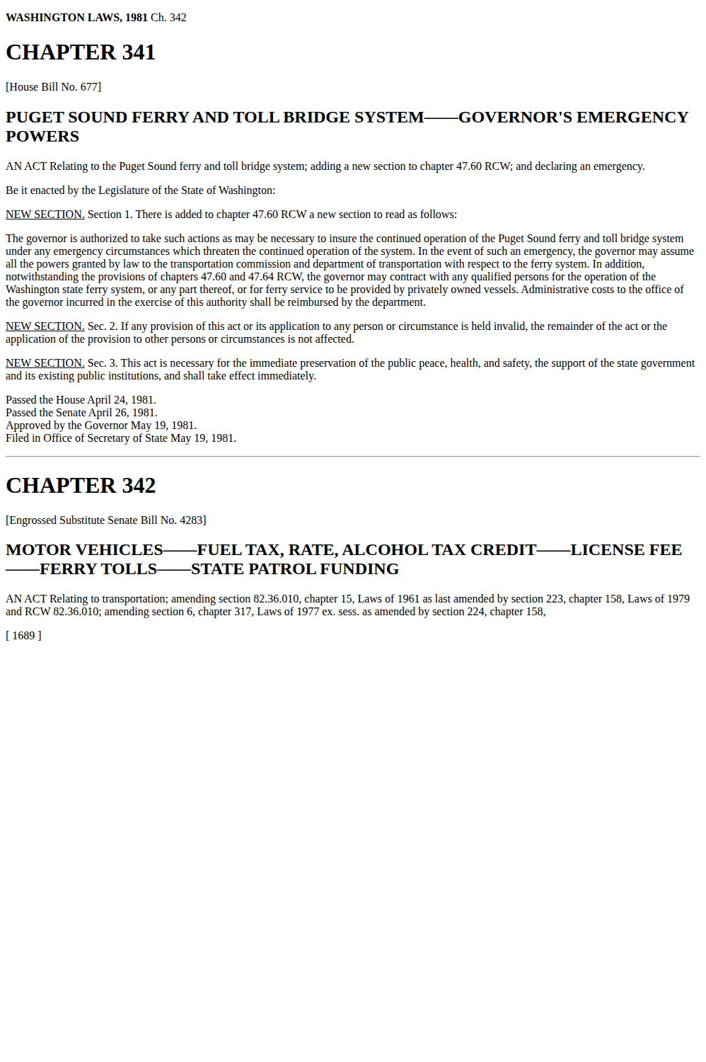WASHINGTON LAWS, 1981 Ch. 342
CHAPTER 341
[House Bill No. 677]
PUGET SOUND FERRY AND TOLL BRIDGE SYSTEM——GOVERNOR'S EMERGENCY POWERS
AN ACT Relating to the Puget Sound ferry and toll bridge system; adding a new section to chapter 47.60 RCW; and declaring an emergency.
Be it enacted by the Legislature of the State of Washington:
NEW SECTION. Section 1. There is added to chapter 47.60 RCW a new section to read as follows:
The governor is authorized to take such actions as may be necessary to insure the continued operation of the Puget Sound ferry and toll bridge system under any emergency circumstances which threaten the continued operation of the system. In the event of such an emergency, the governor may assume all the powers granted by law to the transportation commission and department of transportation with respect to the ferry system. In addition, notwithstanding the provisions of chapters 47.60 and 47.64 RCW, the governor may contract with any qualified persons for the operation of the Washington state ferry system, or any part thereof, or for ferry service to be provided by privately owned vessels. Administrative costs to the office of the governor incurred in the exercise of this authority shall be reimbursed by the department.
NEW SECTION. Sec. 2. If any provision of this act or its application to any person or circumstance is held invalid, the remainder of the act or the application of the provision to other persons or circumstances is not affected.
NEW SECTION. Sec. 3. This act is necessary for the immediate preservation of the public peace, health, and safety, the support of the state government and its existing public institutions, and shall take effect immediately.
Passed the House April 24, 1981.
Passed the Senate April 26, 1981.
Approved by the Governor May 19, 1981.
Filed in Office of Secretary of State May 19, 1981.
CHAPTER 342
[Engrossed Substitute Senate Bill No. 4283]
MOTOR VEHICLES——FUEL TAX, RATE, ALCOHOL TAX CREDIT——LICENSE FEE——FERRY TOLLS——STATE PATROL FUNDING
AN ACT Relating to transportation; amending section 82.36.010, chapter 15, Laws of 1961 as last amended by section 223, chapter 158, Laws of 1979 and RCW 82.36.010; amending section 6, chapter 317, Laws of 1977 ex. sess. as amended by section 224, chapter 158,
[ 1689 ]